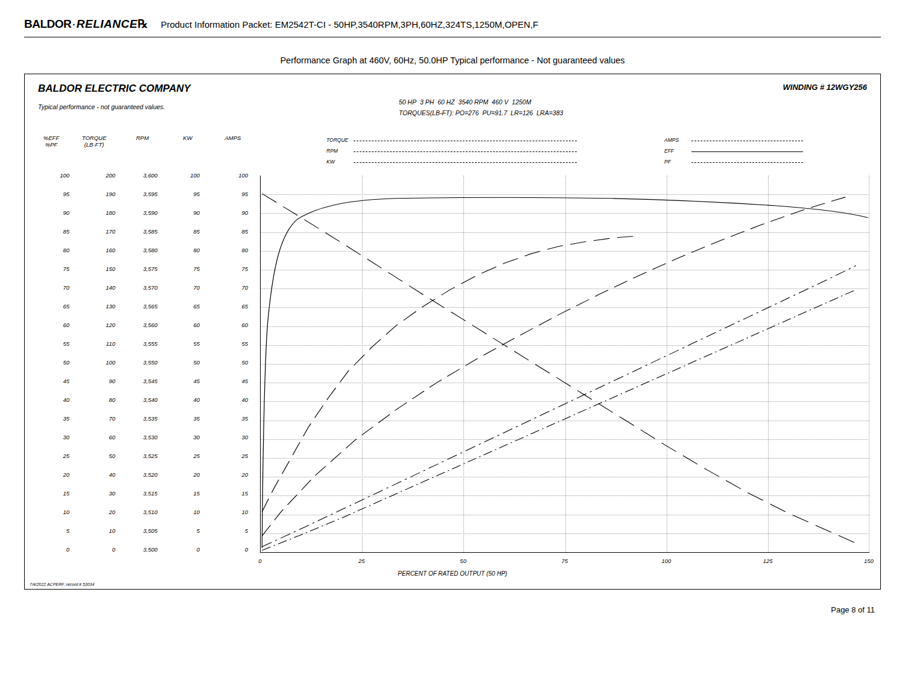BALDOR·RELIANCE℞
Product Information Packet: EM2542T-CI - 50HP,3540RPM,3PH,60HZ,324TS,1250M,OPEN,F
Performance Graph at 460V, 60Hz, 50.0HP Typical performance - Not guaranteed values
BALDOR ELECTRIC COMPANY
Typical performance - not guaranteed values.
WINDING # 12WGY256
50 HP 3 PH 60 HZ 3540 RPM 460 V 1250M
TORQUES(LB-FT): PO=276 PU=91.7 LR=126 LRA=383
TORQUE
RPM
KW
AMPS
EFF
PF
%EFF
%PF
TORQUE
(LB-FT)
RPM
KW
AMPS
100
95
90
85
80
75
70
65
60
55
50
45
40
35
30
25
20
15
10
5
0
200
190
180
170
160
150
140
130
120
110
100
90
80
70
60
50
40
30
20
10
0
3,600
3,595
3,590
3,585
3,580
3,575
3,570
3,565
3,560
3,555
3,550
3,545
3,540
3,535
3,530
3,525
3,520
3,515
3,510
3,505
3,500
100
95
90
85
80
75
70
65
60
55
50
45
40
35
30
25
20
15
10
5
0
100
95
90
85
80
75
70
65
60
55
50
45
40
35
30
25
20
15
10
5
0
0 25 50 75 100 125 150
PERCENT OF RATED OUTPUT (50 HP)
7/4/2022 ACPERF, record # 53034
Page 8 of 11